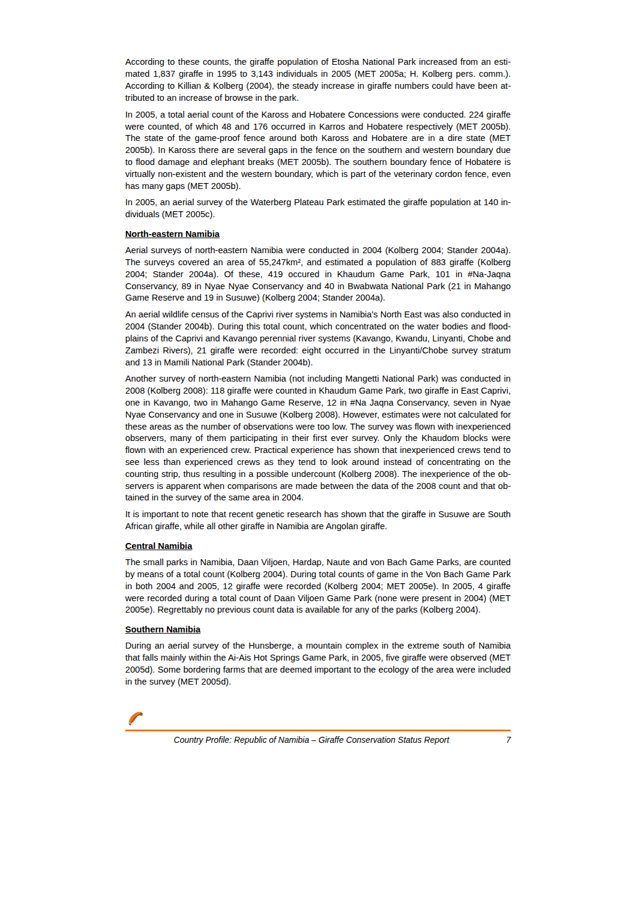According to these counts, the giraffe population of Etosha National Park increased from an estimated 1,837 giraffe in 1995 to 3,143 individuals in 2005 (MET 2005a; H. Kolberg pers. comm.). According to Killian & Kolberg (2004), the steady increase in giraffe numbers could have been attributed to an increase of browse in the park.
In 2005, a total aerial count of the Kaross and Hobatere Concessions were conducted. 224 giraffe were counted, of which 48 and 176 occurred in Karros and Hobatere respectively (MET 2005b). The state of the game-proof fence around both Kaross and Hobatere are in a dire state (MET 2005b). In Kaross there are several gaps in the fence on the southern and western boundary due to flood damage and elephant breaks (MET 2005b). The southern boundary fence of Hobatere is virtually non-existent and the western boundary, which is part of the veterinary cordon fence, even has many gaps (MET 2005b).
In 2005, an aerial survey of the Waterberg Plateau Park estimated the giraffe population at 140 individuals (MET 2005c).
North-eastern Namibia
Aerial surveys of north-eastern Namibia were conducted in 2004 (Kolberg 2004; Stander 2004a). The surveys covered an area of 55,247km², and estimated a population of 883 giraffe (Kolberg 2004; Stander 2004a). Of these, 419 occured in Khaudum Game Park, 101 in #Na-Jaqna Conservancy, 89 in Nyae Nyae Conservancy and 40 in Bwabwata National Park (21 in Mahango Game Reserve and 19 in Susuwe) (Kolberg 2004; Stander 2004a).
An aerial wildlife census of the Caprivi river systems in Namibia's North East was also conducted in 2004 (Stander 2004b). During this total count, which concentrated on the water bodies and floodplains of the Caprivi and Kavango perennial river systems (Kavango, Kwandu, Linyanti, Chobe and Zambezi Rivers), 21 giraffe were recorded: eight occurred in the Linyanti/Chobe survey stratum and 13 in Mamili National Park (Stander 2004b).
Another survey of north-eastern Namibia (not including Mangetti National Park) was conducted in 2008 (Kolberg 2008): 118 giraffe were counted in Khaudum Game Park, two giraffe in East Caprivi, one in Kavango, two in Mahango Game Reserve, 12 in #Na Jaqna Conservancy, seven in Nyae Nyae Conservancy and one in Susuwe (Kolberg 2008). However, estimates were not calculated for these areas as the number of observations were too low. The survey was flown with inexperienced observers, many of them participating in their first ever survey. Only the Khaudom blocks were flown with an experienced crew. Practical experience has shown that inexperienced crews tend to see less than experienced crews as they tend to look around instead of concentrating on the counting strip, thus resulting in a possible undercount (Kolberg 2008). The inexperience of the observers is apparent when comparisons are made between the data of the 2008 count and that obtained in the survey of the same area in 2004.
It is important to note that recent genetic research has shown that the giraffe in Susuwe are South African giraffe, while all other giraffe in Namibia are Angolan giraffe.
Central Namibia
The small parks in Namibia, Daan Viljoen, Hardap, Naute and von Bach Game Parks, are counted by means of a total count (Kolberg 2004). During total counts of game in the Von Bach Game Park in both 2004 and 2005, 12 giraffe were recorded (Kolberg 2004; MET 2005e). In 2005, 4 giraffe were recorded during a total count of Daan Viljoen Game Park (none were present in 2004) (MET 2005e). Regrettably no previous count data is available for any of the parks (Kolberg 2004).
Southern Namibia
During an aerial survey of the Hunsberge, a mountain complex in the extreme south of Namibia that falls mainly within the Ai-Ais Hot Springs Game Park, in 2005, five giraffe were observed (MET 2005d). Some bordering farms that are deemed important to the ecology of the area were included in the survey (MET 2005d).
Country Profile: Republic of Namibia – Giraffe Conservation Status Report 7